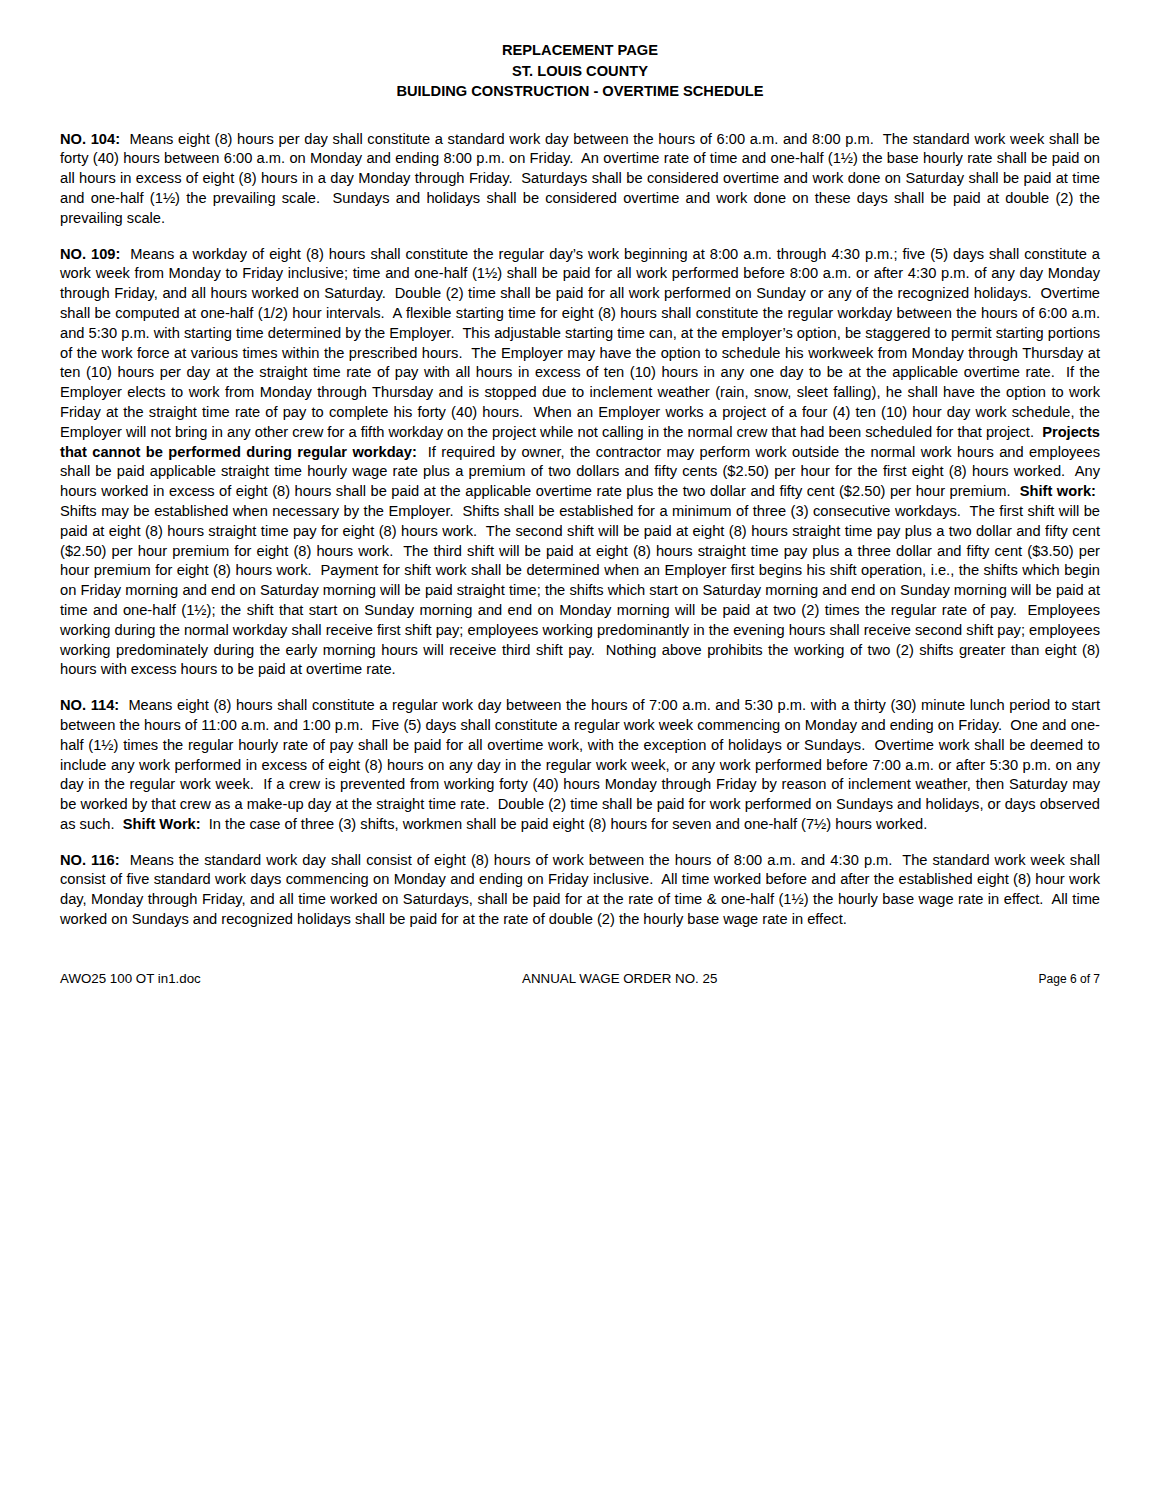REPLACEMENT PAGE
ST. LOUIS COUNTY
BUILDING CONSTRUCTION - OVERTIME SCHEDULE
NO. 104: Means eight (8) hours per day shall constitute a standard work day between the hours of 6:00 a.m. and 8:00 p.m. The standard work week shall be forty (40) hours between 6:00 a.m. on Monday and ending 8:00 p.m. on Friday. An overtime rate of time and one-half (1½) the base hourly rate shall be paid on all hours in excess of eight (8) hours in a day Monday through Friday. Saturdays shall be considered overtime and work done on Saturday shall be paid at time and one-half (1½) the prevailing scale. Sundays and holidays shall be considered overtime and work done on these days shall be paid at double (2) the prevailing scale.
NO. 109: Means a workday of eight (8) hours shall constitute the regular day’s work beginning at 8:00 a.m. through 4:30 p.m.; five (5) days shall constitute a work week from Monday to Friday inclusive; time and one-half (1½) shall be paid for all work performed before 8:00 a.m. or after 4:30 p.m. of any day Monday through Friday, and all hours worked on Saturday. Double (2) time shall be paid for all work performed on Sunday or any of the recognized holidays. Overtime shall be computed at one-half (1/2) hour intervals. A flexible starting time for eight (8) hours shall constitute the regular workday between the hours of 6:00 a.m. and 5:30 p.m. with starting time determined by the Employer. This adjustable starting time can, at the employer’s option, be staggered to permit starting portions of the work force at various times within the prescribed hours. The Employer may have the option to schedule his workweek from Monday through Thursday at ten (10) hours per day at the straight time rate of pay with all hours in excess of ten (10) hours in any one day to be at the applicable overtime rate. If the Employer elects to work from Monday through Thursday and is stopped due to inclement weather (rain, snow, sleet falling), he shall have the option to work Friday at the straight time rate of pay to complete his forty (40) hours. When an Employer works a project of a four (4) ten (10) hour day work schedule, the Employer will not bring in any other crew for a fifth workday on the project while not calling in the normal crew that had been scheduled for that project. Projects that cannot be performed during regular workday: If required by owner, the contractor may perform work outside the normal work hours and employees shall be paid applicable straight time hourly wage rate plus a premium of two dollars and fifty cents ($2.50) per hour for the first eight (8) hours worked. Any hours worked in excess of eight (8) hours shall be paid at the applicable overtime rate plus the two dollar and fifty cent ($2.50) per hour premium. Shift work: Shifts may be established when necessary by the Employer. Shifts shall be established for a minimum of three (3) consecutive workdays. The first shift will be paid at eight (8) hours straight time pay for eight (8) hours work. The second shift will be paid at eight (8) hours straight time pay plus a two dollar and fifty cent ($2.50) per hour premium for eight (8) hours work. The third shift will be paid at eight (8) hours straight time pay plus a three dollar and fifty cent ($3.50) per hour premium for eight (8) hours work. Payment for shift work shall be determined when an Employer first begins his shift operation, i.e., the shifts which begin on Friday morning and end on Saturday morning will be paid straight time; the shifts which start on Saturday morning and end on Sunday morning will be paid at time and one-half (1½); the shift that start on Sunday morning and end on Monday morning will be paid at two (2) times the regular rate of pay. Employees working during the normal workday shall receive first shift pay; employees working predominantly in the evening hours shall receive second shift pay; employees working predominately during the early morning hours will receive third shift pay. Nothing above prohibits the working of two (2) shifts greater than eight (8) hours with excess hours to be paid at overtime rate.
NO. 114: Means eight (8) hours shall constitute a regular work day between the hours of 7:00 a.m. and 5:30 p.m. with a thirty (30) minute lunch period to start between the hours of 11:00 a.m. and 1:00 p.m. Five (5) days shall constitute a regular work week commencing on Monday and ending on Friday. One and one-half (1½) times the regular hourly rate of pay shall be paid for all overtime work, with the exception of holidays or Sundays. Overtime work shall be deemed to include any work performed in excess of eight (8) hours on any day in the regular work week, or any work performed before 7:00 a.m. or after 5:30 p.m. on any day in the regular work week. If a crew is prevented from working forty (40) hours Monday through Friday by reason of inclement weather, then Saturday may be worked by that crew as a make-up day at the straight time rate. Double (2) time shall be paid for work performed on Sundays and holidays, or days observed as such. Shift Work: In the case of three (3) shifts, workmen shall be paid eight (8) hours for seven and one-half (7½) hours worked.
NO. 116: Means the standard work day shall consist of eight (8) hours of work between the hours of 8:00 a.m. and 4:30 p.m. The standard work week shall consist of five standard work days commencing on Monday and ending on Friday inclusive. All time worked before and after the established eight (8) hour work day, Monday through Friday, and all time worked on Saturdays, shall be paid for at the rate of time & one-half (1½) the hourly base wage rate in effect. All time worked on Sundays and recognized holidays shall be paid for at the rate of double (2) the hourly base wage rate in effect.
AWO25 100 OT in1.doc
ANNUAL WAGE ORDER NO. 25
Page 6 of 7